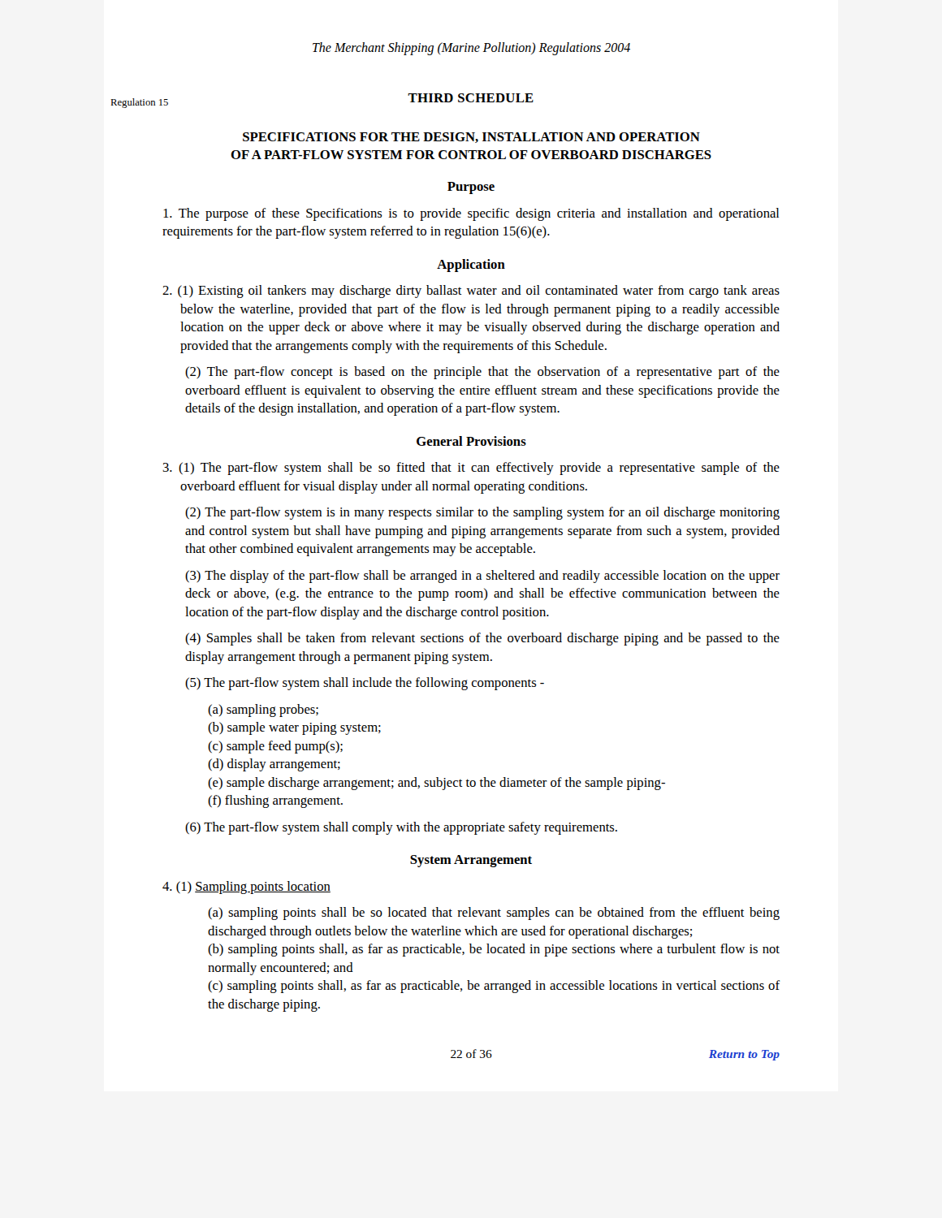The Merchant Shipping (Marine Pollution) Regulations 2004
Regulation 15
THIRD SCHEDULE
SPECIFICATIONS FOR THE DESIGN, INSTALLATION AND OPERATION
OF A PART-FLOW SYSTEM FOR CONTROL OF OVERBOARD DISCHARGES
Purpose
1. The purpose of these Specifications is to provide specific design criteria and installation and operational requirements for the part-flow system referred to in regulation 15(6)(e).
Application
2. (1) Existing oil tankers may discharge dirty ballast water and oil contaminated water from cargo tank areas below the waterline, provided that part of the flow is led through permanent piping to a readily accessible location on the upper deck or above where it may be visually observed during the discharge operation and provided that the arrangements comply with the requirements of this Schedule.
(2) The part-flow concept is based on the principle that the observation of a representative part of the overboard effluent is equivalent to observing the entire effluent stream and these specifications provide the details of the design installation, and operation of a part-flow system.
General Provisions
3. (1) The part-flow system shall be so fitted that it can effectively provide a representative sample of the overboard effluent for visual display under all normal operating conditions.
(2) The part-flow system is in many respects similar to the sampling system for an oil discharge monitoring and control system but shall have pumping and piping arrangements separate from such a system, provided that other combined equivalent arrangements may be acceptable.
(3) The display of the part-flow shall be arranged in a sheltered and readily accessible location on the upper deck or above, (e.g. the entrance to the pump room) and shall be effective communication between the location of the part-flow display and the discharge control position.
(4) Samples shall be taken from relevant sections of the overboard discharge piping and be passed to the display arrangement through a permanent piping system.
(5) The part-flow system shall include the following components -
(a) sampling probes;
(b) sample water piping system;
(c) sample feed pump(s);
(d) display arrangement;
(e) sample discharge arrangement; and, subject to the diameter of the sample piping-
(f) flushing arrangement.
(6) The part-flow system shall comply with the appropriate safety requirements.
System Arrangement
4. (1) Sampling points location
(a) sampling points shall be so located that relevant samples can be obtained from the effluent being discharged through outlets below the waterline which are used for operational discharges;
(b) sampling points shall, as far as practicable, be located in pipe sections where a turbulent flow is not normally encountered; and
(c) sampling points shall, as far as practicable, be arranged in accessible locations in vertical sections of the discharge piping.
22 of 36
Return to Top